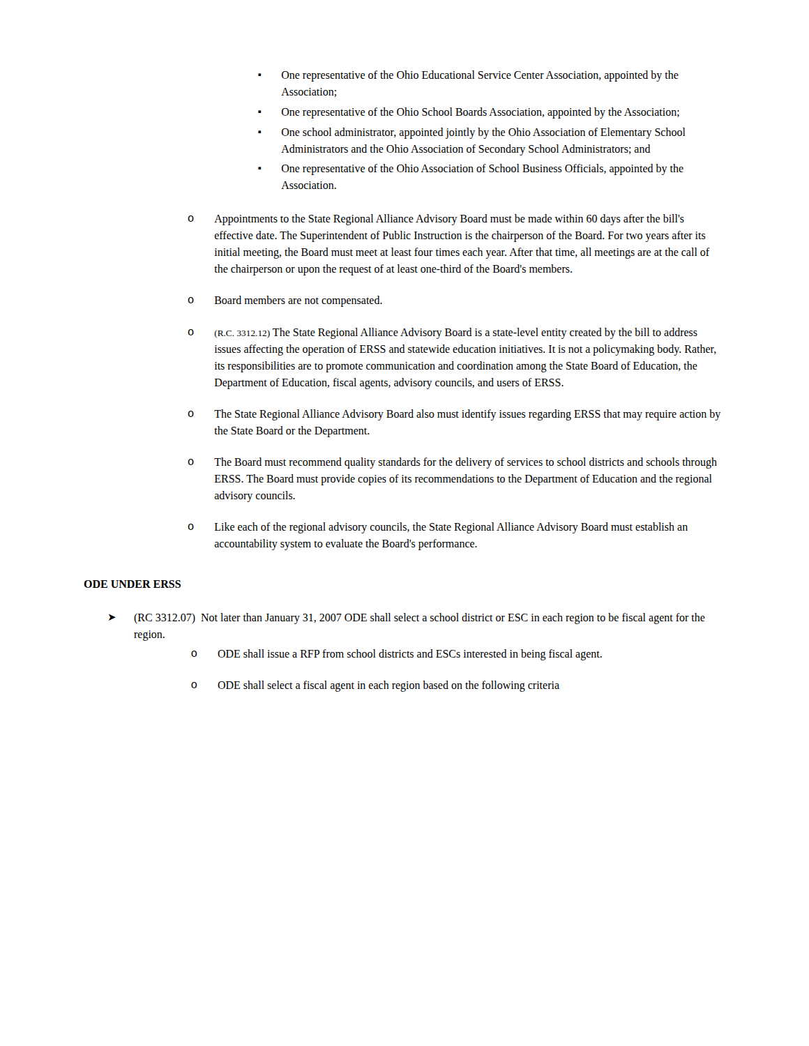One representative of the Ohio Educational Service Center Association, appointed by the Association;
One representative of the Ohio School Boards Association, appointed by the Association;
One school administrator, appointed jointly by the Ohio Association of Elementary School Administrators and the Ohio Association of Secondary School Administrators; and
One representative of the Ohio Association of School Business Officials, appointed by the Association.
Appointments to the State Regional Alliance Advisory Board must be made within 60 days after the bill's effective date. The Superintendent of Public Instruction is the chairperson of the Board. For two years after its initial meeting, the Board must meet at least four times each year. After that time, all meetings are at the call of the chairperson or upon the request of at least one-third of the Board's members.
Board members are not compensated.
(R.C. 3312.12) The State Regional Alliance Advisory Board is a state-level entity created by the bill to address issues affecting the operation of ERSS and statewide education initiatives. It is not a policymaking body. Rather, its responsibilities are to promote communication and coordination among the State Board of Education, the Department of Education, fiscal agents, advisory councils, and users of ERSS.
The State Regional Alliance Advisory Board also must identify issues regarding ERSS that may require action by the State Board or the Department.
The Board must recommend quality standards for the delivery of services to school districts and schools through ERSS. The Board must provide copies of its recommendations to the Department of Education and the regional advisory councils.
Like each of the regional advisory councils, the State Regional Alliance Advisory Board must establish an accountability system to evaluate the Board's performance.
ODE UNDER ERSS
(RC 3312.07) Not later than January 31, 2007 ODE shall select a school district or ESC in each region to be fiscal agent for the region.
ODE shall issue a RFP from school districts and ESCs interested in being fiscal agent.
ODE shall select a fiscal agent in each region based on the following criteria